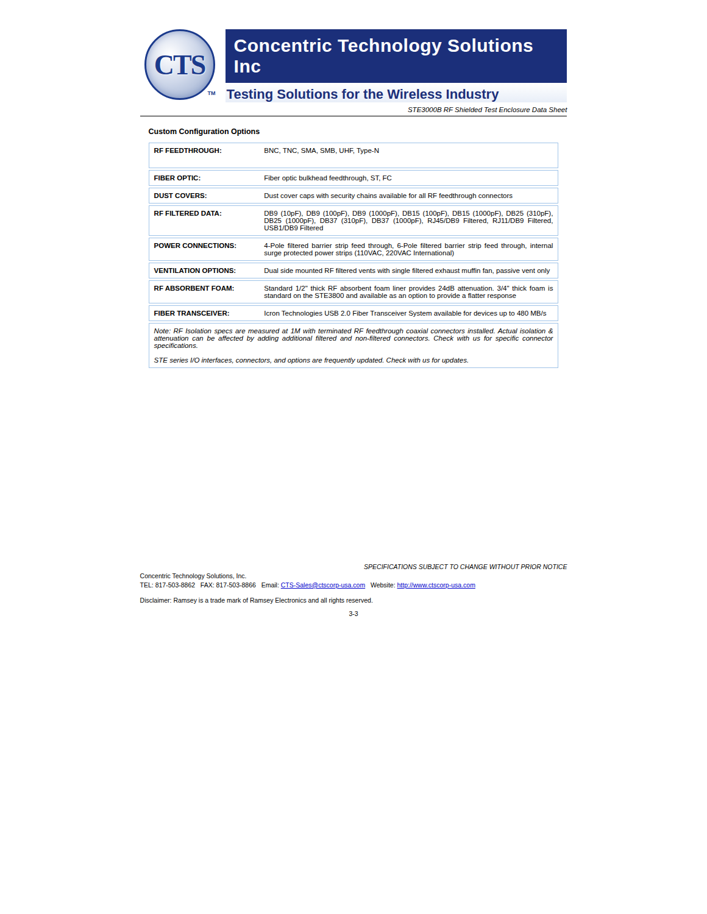CTS
TM
Concentric Technology Solutions Inc
Testing Solutions for the Wireless Industry
STE3000B RF Shielded Test Enclosure Data Sheet
Custom Configuration Options
| RF FEEDTHROUGH: | BNC, TNC, SMA, SMB, UHF, Type-N |
| FIBER OPTIC: | Fiber optic bulkhead feedthrough, ST, FC |
| DUST COVERS: | Dust cover caps with security chains available for all RF feedthrough connectors |
| RF FILTERED DATA: | DB9 (10pF), DB9 (100pF), DB9 (1000pF), DB15 (100pF), DB15 (1000pF), DB25 (310pF), DB25 (1000pF), DB37 (310pF), DB37 (1000pF), RJ45/DB9 Filtered, RJ11/DB9 Filtered, USB1/DB9 Filtered |
| POWER CONNECTIONS: | 4-Pole filtered barrier strip feed through, 6-Pole filtered barrier strip feed through, internal surge protected power strips (110VAC, 220VAC International) |
| VENTILATION OPTIONS: | Dual side mounted RF filtered vents with single filtered exhaust muffin fan, passive vent only |
| RF ABSORBENT FOAM: | Standard 1/2" thick RF absorbent foam liner provides 24dB attenuation. 3/4" thick foam is standard on the STE3800 and available as an option to provide a flatter response |
| FIBER TRANSCEIVER: | Icron Technologies USB 2.0 Fiber Transceiver System available for devices up to 480 MB/s |
| Note: RF Isolation specs are measured at 1M with terminated RF feedthrough coaxial connectors installed. Actual isolation & attenuation can be affected by adding additional filtered and non-filtered connectors. Check with us for specific connector specifications. STE series I/O interfaces, connectors, and options are frequently updated. Check with us for updates. |
SPECIFICATIONS SUBJECT TO CHANGE WITHOUT PRIOR NOTICE
Concentric Technology Solutions, Inc.
TEL: 817-503-8862 FAX: 817-503-8866 Email: CTS-Sales@ctscorp-usa.com Website: http://www.ctscorp-usa.com
Disclaimer: Ramsey is a trade mark of Ramsey Electronics and all rights reserved.
3-3